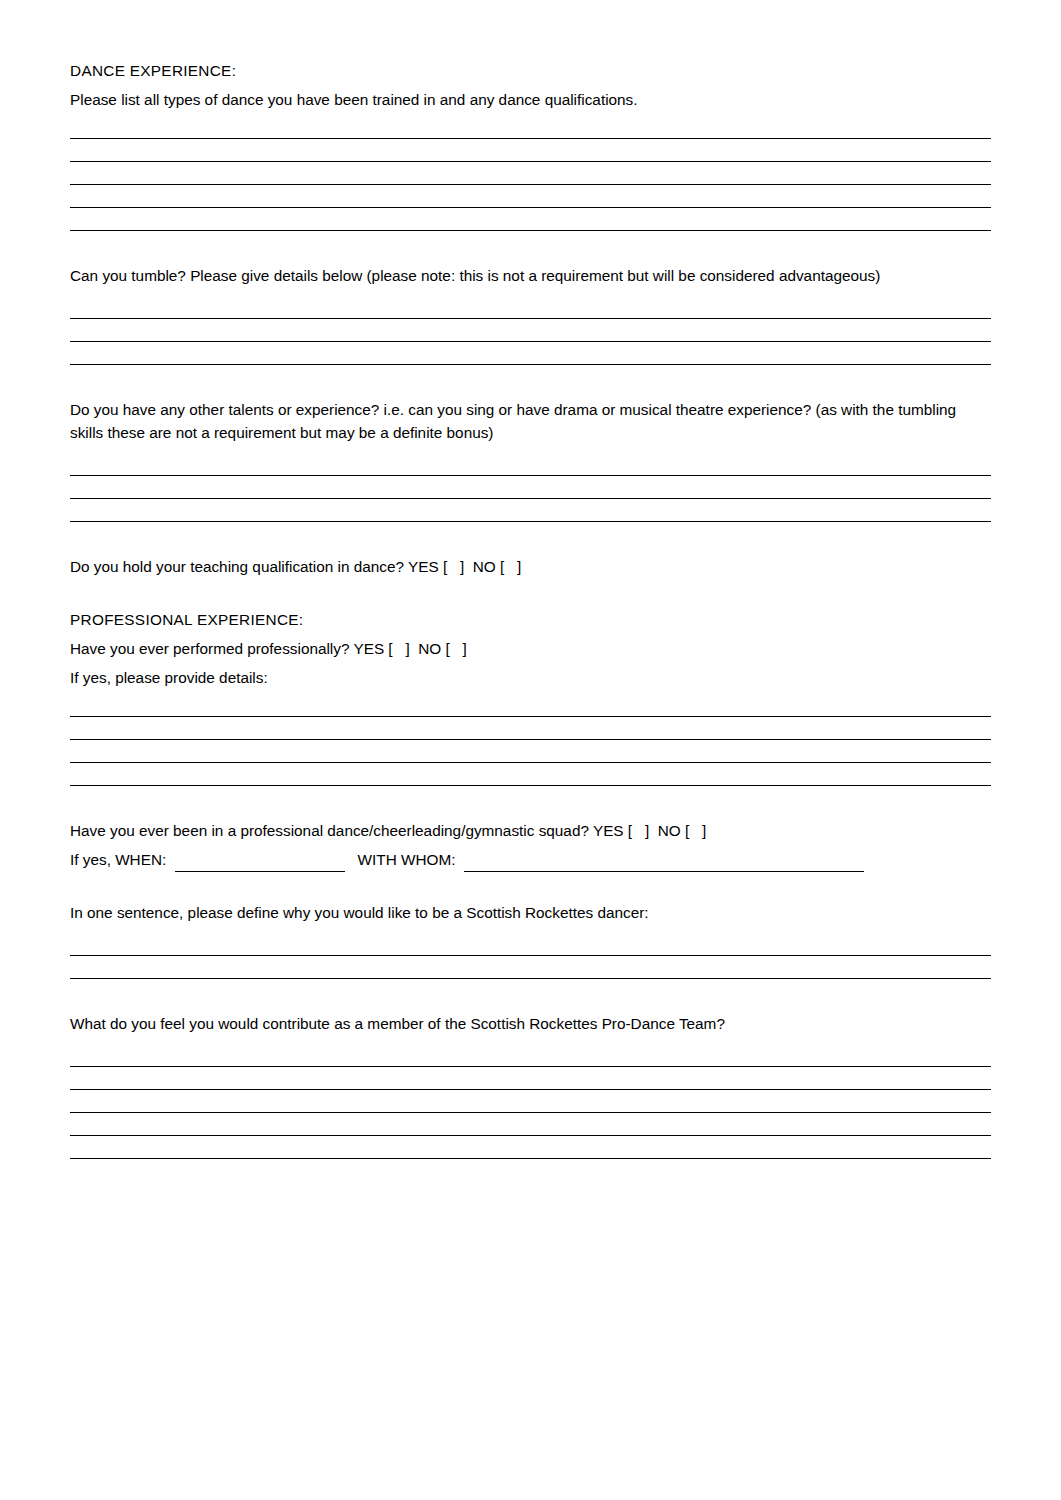DANCE EXPERIENCE:
Please list all types of dance you have been trained in and any dance qualifications.
Can you tumble? Please give details below (please note: this is not a requirement but will be considered advantageous)
Do you have any other talents or experience? i.e. can you sing or have drama or musical theatre experience? (as with the tumbling skills these are not a requirement but may be a definite bonus)
Do you hold your teaching qualification in dance? YES [ ] NO [ ]
PROFESSIONAL EXPERIENCE:
Have you ever performed professionally? YES [ ] NO [ ]
If yes, please provide details:
Have you ever been in a professional dance/cheerleading/gymnastic squad? YES [ ] NO [ ]
If yes, WHEN: WITH WHOM:
In one sentence, please define why you would like to be a Scottish Rockettes dancer:
What do you feel you would contribute as a member of the Scottish Rockettes Pro-Dance Team?